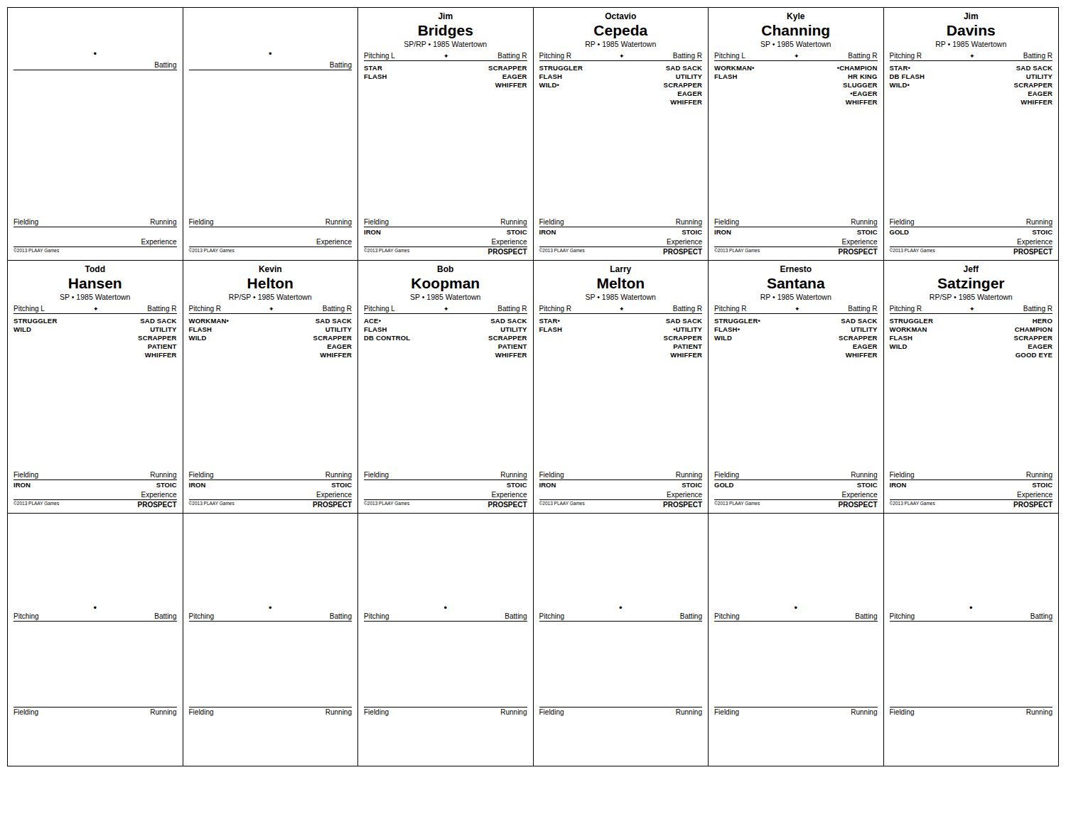| • Batting Fielding Running Experience ©2013 PLAAY Games | • Batting Fielding Running Experience ©2013 PLAAY Games | Jim Bridges SP/RP • 1985 Watertown Pitching L ✦ Batting R STAR FLASH SCRAPPER EAGER WHIFFER Fielding Running IRON STOIC Experience ©2013 PLAAY Games PROSPECT | Octavio Cepeda RP • 1985 Watertown Pitching R ✦ Batting R STRUGGLER FLASH WILD• SAD SACK UTILITY SCRAPPER EAGER WHIFFER Fielding Running IRON STOIC Experience ©2013 PLAAY Games PROSPECT | Kyle Channing SP • 1985 Watertown Pitching L ✦ Batting R WORKMAN• FLASH •CHAMPION HR KING SLUGGER •EAGER WHIFFER Fielding Running IRON STOIC Experience ©2013 PLAAY Games PROSPECT | Jim Davins RP • 1985 Watertown Pitching R ✦ Batting R STAR• DB FLASH WILD• SAD SACK UTILITY SCRAPPER EAGER WHIFFER Fielding Running GOLD STOIC Experience ©2013 PLAAY Games PROSPECT |
| Todd Hansen SP • 1985 Watertown Pitching L ✦ Batting R STRUGGLER WILD SAD SACK UTILITY SCRAPPER PATIENT WHIFFER Fielding Running IRON STOIC Experience ©2013 PLAAY Games PROSPECT | Kevin Helton RP/SP • 1985 Watertown Pitching R ✦ Batting R WORKMAN• FLASH WILD SAD SACK UTILITY SCRAPPER EAGER WHIFFER Fielding Running IRON STOIC Experience ©2013 PLAAY Games PROSPECT | Bob Koopman SP • 1985 Watertown Pitching L ✦ Batting R ACE• FLASH DB CONTROL SAD SACK UTILITY SCRAPPER PATIENT WHIFFER Fielding Running STOIC Experience ©2013 PLAAY Games PROSPECT | Larry Melton SP • 1985 Watertown Pitching R ✦ Batting R STAR• FLASH SAD SACK •UTILITY SCRAPPER PATIENT WHIFFER Fielding Running IRON STOIC Experience ©2013 PLAAY Games PROSPECT | Ernesto Santana RP • 1985 Watertown Pitching R ✦ Batting R STRUGGLER• FLASH• WILD SAD SACK UTILITY SCRAPPER EAGER WHIFFER Fielding Running GOLD STOIC Experience ©2013 PLAAY Games PROSPECT | Jeff Satzinger RP/SP • 1985 Watertown Pitching R ✦ Batting R STRUGGLER WORKMAN FLASH WILD HERO CHAMPION SCRAPPER EAGER GOOD EYE Fielding Running IRON STOIC Experience ©2013 PLAAY Games PROSPECT |
| • Pitching Batting Fielding Running | • Pitching Batting Fielding Running | • Pitching Batting Fielding Running | • Pitching Batting Fielding Running | • Pitching Batting Fielding Running | • Pitching Batting Fielding Running |